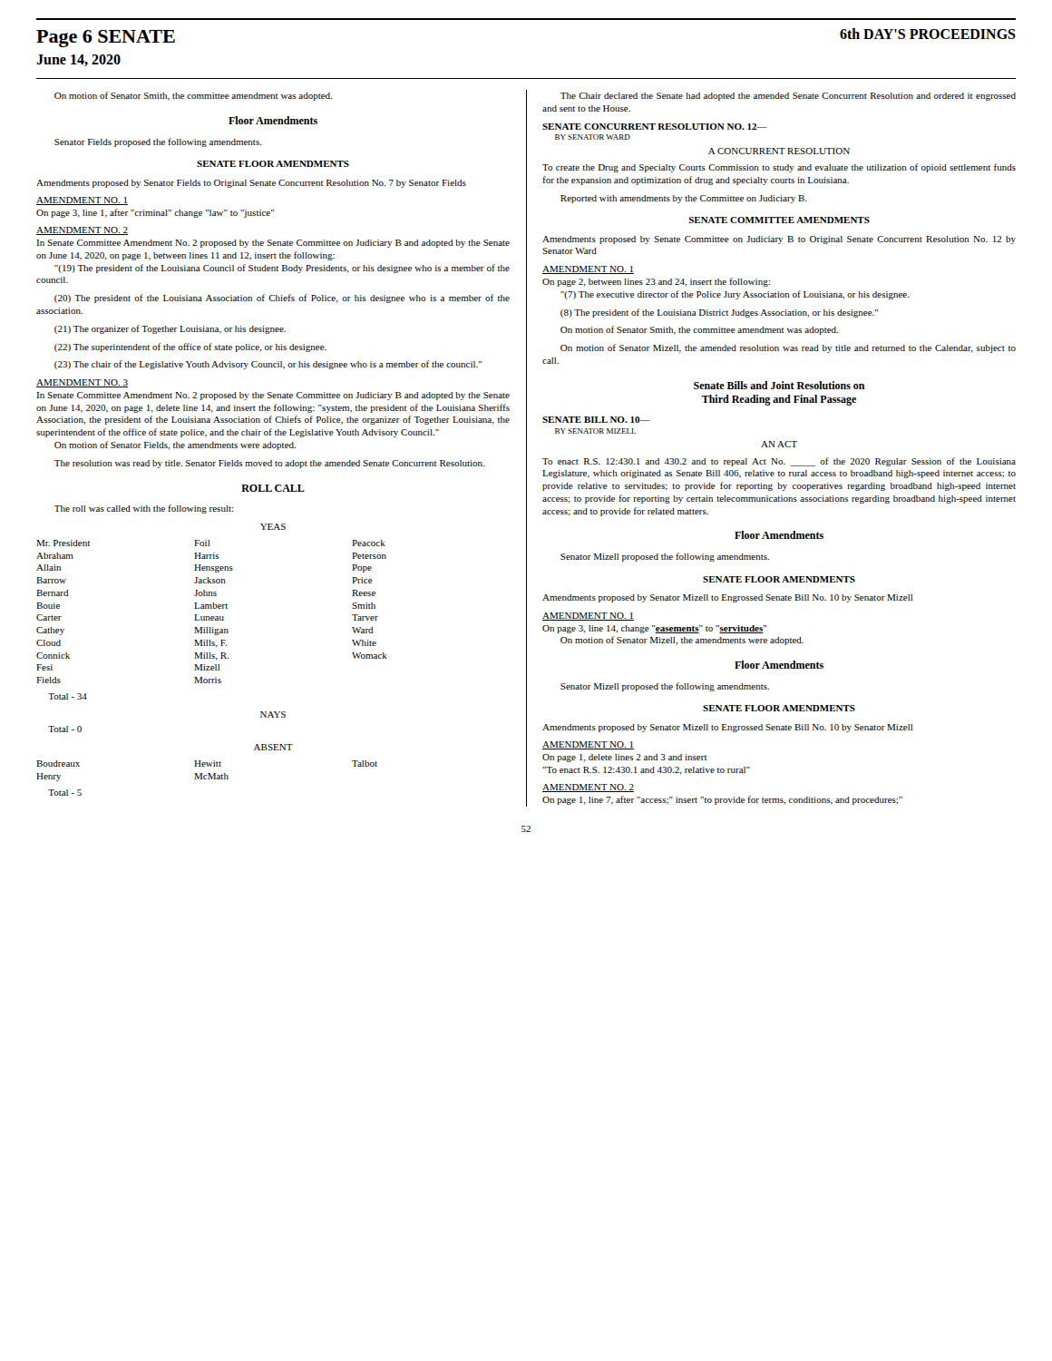Page 6 SENATE
6th DAY'S PROCEEDINGS
June 14, 2020
On motion of Senator Smith, the committee amendment was adopted.
Floor Amendments
Senator Fields proposed the following amendments.
SENATE FLOOR AMENDMENTS
Amendments proposed by Senator Fields to Original Senate Concurrent Resolution No. 7 by Senator Fields
AMENDMENT NO. 1
On page 3, line 1, after "criminal" change "law" to "justice"
AMENDMENT NO. 2
In Senate Committee Amendment No. 2 proposed by the Senate Committee on Judiciary B and adopted by the Senate on June 14, 2020, on page 1, between lines 11 and 12, insert the following:
"(19) The president of the Louisiana Council of Student Body Presidents, or his designee who is a member of the council.
(20) The president of the Louisiana Association of Chiefs of Police, or his designee who is a member of the association.
(21) The organizer of Together Louisiana, or his designee.
(22) The superintendent of the office of state police, or his designee.
(23) The chair of the Legislative Youth Advisory Council, or his designee who is a member of the council."
AMENDMENT NO. 3
In Senate Committee Amendment No. 2 proposed by the Senate Committee on Judiciary B and adopted by the Senate on June 14, 2020, on page 1, delete line 14, and insert the following: "system, the president of the Louisiana Sheriffs Association, the president of the Louisiana Association of Chiefs of Police, the organizer of Together Louisiana, the superintendent of the office of state police, and the chair of the Legislative Youth Advisory Council."
On motion of Senator Fields, the amendments were adopted.
The resolution was read by title. Senator Fields moved to adopt the amended Senate Concurrent Resolution.
ROLL CALL
The roll was called with the following result:
YEAS
| Mr. President | Foil | Peacock |
| Abraham | Harris | Peterson |
| Allain | Hensgens | Pope |
| Barrow | Jackson | Price |
| Bernard | Johns | Reese |
| Bouie | Lambert | Smith |
| Carter | Luneau | Tarver |
| Cathey | Milligan | Ward |
| Cloud | Mills, F. | White |
| Connick | Mills, R. | Womack |
| Fesi | Mizell | |
| Fields | Morris | |
Total - 34
NAYS
Total - 0
ABSENT
| Boudreaux | Hewitt | Talbot |
| Henry | McMath | |
Total - 5
The Chair declared the Senate had adopted the amended Senate Concurrent Resolution and ordered it engrossed and sent to the House.
SENATE CONCURRENT RESOLUTION NO. 12—
BY SENATOR WARD
A CONCURRENT RESOLUTION
To create the Drug and Specialty Courts Commission to study and evaluate the utilization of opioid settlement funds for the expansion and optimization of drug and specialty courts in Louisiana.
Reported with amendments by the Committee on Judiciary B.
SENATE COMMITTEE AMENDMENTS
Amendments proposed by Senate Committee on Judiciary B to Original Senate Concurrent Resolution No. 12 by Senator Ward
AMENDMENT NO. 1
On page 2, between lines 23 and 24, insert the following:
"(7) The executive director of the Police Jury Association of Louisiana, or his designee.
(8) The president of the Louisiana District Judges Association, or his designee."
On motion of Senator Smith, the committee amendment was adopted.
On motion of Senator Mizell, the amended resolution was read by title and returned to the Calendar, subject to call.
Senate Bills and Joint Resolutions on
Third Reading and Final Passage
SENATE BILL NO. 10—
BY SENATOR MIZELL
AN ACT
To enact R.S. 12:430.1 and 430.2 and to repeal Act No. _____ of the 2020 Regular Session of the Louisiana Legislature, which originated as Senate Bill 406, relative to rural access to broadband high-speed internet access; to provide relative to servitudes; to provide for reporting by cooperatives regarding broadband high-speed internet access; to provide for reporting by certain telecommunications associations regarding broadband high-speed internet access; and to provide for related matters.
Floor Amendments
Senator Mizell proposed the following amendments.
SENATE FLOOR AMENDMENTS
Amendments proposed by Senator Mizell to Engrossed Senate Bill No. 10 by Senator Mizell
AMENDMENT NO. 1
On page 3, line 14, change "easements" to "servitudes"
On motion of Senator Mizell, the amendments were adopted.
Floor Amendments
Senator Mizell proposed the following amendments.
SENATE FLOOR AMENDMENTS
Amendments proposed by Senator Mizell to Engrossed Senate Bill No. 10 by Senator Mizell
AMENDMENT NO. 1
On page 1, delete lines 2 and 3 and insert
"To enact R.S. 12:430.1 and 430.2, relative to rural"
AMENDMENT NO. 2
On page 1, line 7, after "access;" insert "to provide for terms, conditions, and procedures;"
52